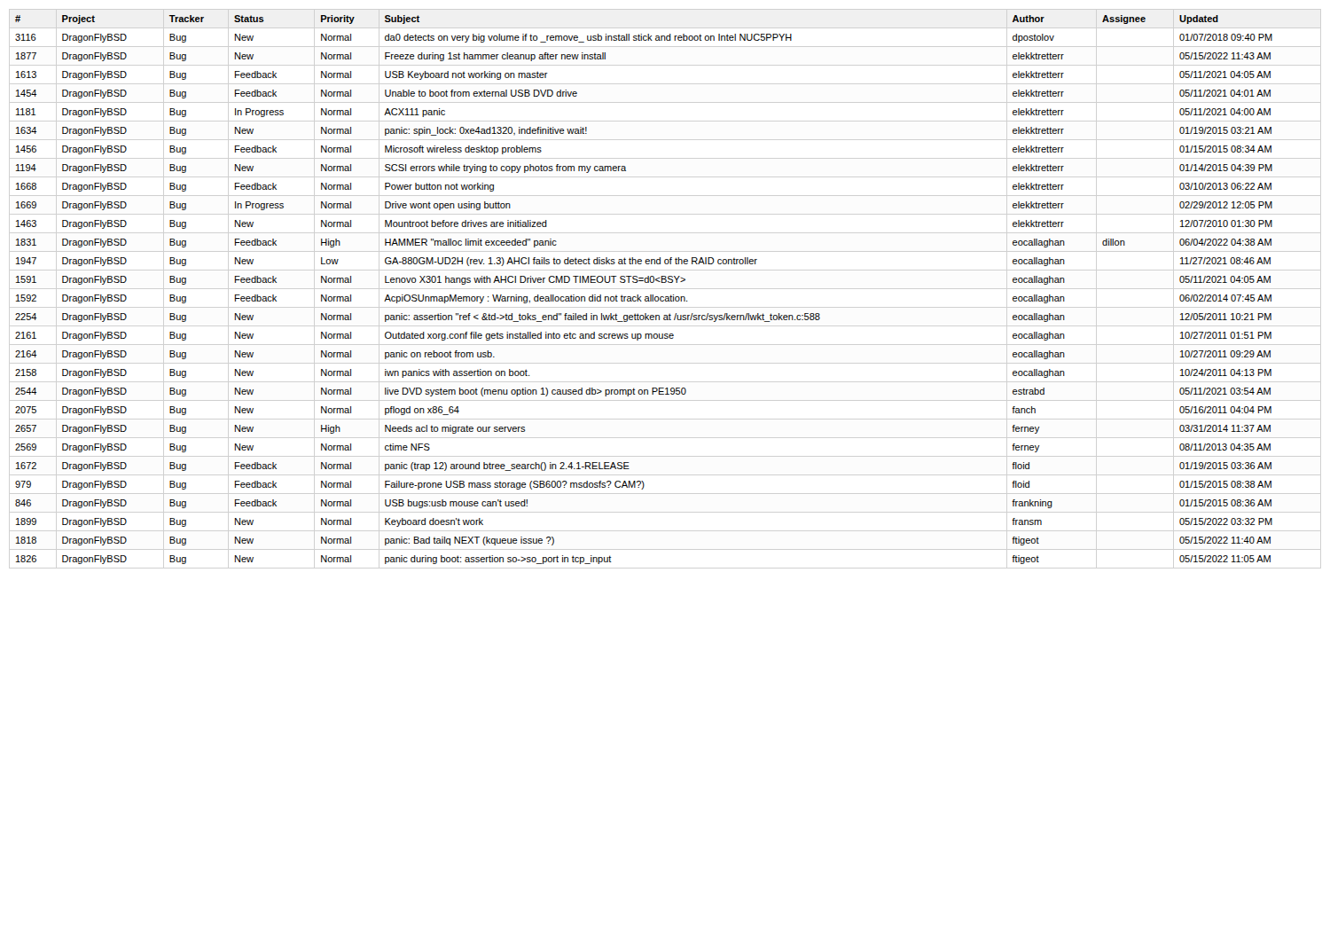| # | Project | Tracker | Status | Priority | Subject | Author | Assignee | Updated |
| --- | --- | --- | --- | --- | --- | --- | --- | --- |
| 3116 | DragonFlyBSD | Bug | New | Normal | da0 detects on very big volume if to _remove_ usb install stick and reboot on Intel NUC5PPYH | dpostolov | | 01/07/2018 09:40 PM |
| 1877 | DragonFlyBSD | Bug | New | Normal | Freeze during 1st hammer cleanup after new install | elekktretterr | | 05/15/2022 11:43 AM |
| 1613 | DragonFlyBSD | Bug | Feedback | Normal | USB Keyboard not working on master | elekktretterr | | 05/11/2021 04:05 AM |
| 1454 | DragonFlyBSD | Bug | Feedback | Normal | Unable to boot from external USB DVD drive | elekktretterr | | 05/11/2021 04:01 AM |
| 1181 | DragonFlyBSD | Bug | In Progress | Normal | ACX111 panic | elekktretterr | | 05/11/2021 04:00 AM |
| 1634 | DragonFlyBSD | Bug | New | Normal | panic: spin_lock: 0xe4ad1320, indefinitive wait! | elekktretterr | | 01/19/2015 03:21 AM |
| 1456 | DragonFlyBSD | Bug | Feedback | Normal | Microsoft wireless desktop problems | elekktretterr | | 01/15/2015 08:34 AM |
| 1194 | DragonFlyBSD | Bug | New | Normal | SCSI errors while trying to copy photos from my camera | elekktretterr | | 01/14/2015 04:39 PM |
| 1668 | DragonFlyBSD | Bug | Feedback | Normal | Power button not working | elekktretterr | | 03/10/2013 06:22 AM |
| 1669 | DragonFlyBSD | Bug | In Progress | Normal | Drive wont open using button | elekktretterr | | 02/29/2012 12:05 PM |
| 1463 | DragonFlyBSD | Bug | New | Normal | Mountroot before drives are initialized | elekktretterr | | 12/07/2010 01:30 PM |
| 1831 | DragonFlyBSD | Bug | Feedback | High | HAMMER "malloc limit exceeded" panic | eocallaghan | dillon | 06/04/2022 04:38 AM |
| 1947 | DragonFlyBSD | Bug | New | Low | GA-880GM-UD2H (rev. 1.3) AHCI fails to detect disks at the end of the RAID controller | eocallaghan | | 11/27/2021 08:46 AM |
| 1591 | DragonFlyBSD | Bug | Feedback | Normal | Lenovo X301 hangs with AHCI Driver CMD TIMEOUT STS=d0<BSY> | eocallaghan | | 05/11/2021 04:05 AM |
| 1592 | DragonFlyBSD | Bug | Feedback | Normal | AcpiOSUnmapMemory : Warning, deallocation did not track allocation. | eocallaghan | | 06/02/2014 07:45 AM |
| 2254 | DragonFlyBSD | Bug | New | Normal | panic: assertion "ref < &td->td_toks_end" failed in lwkt_gettoken at /usr/src/sys/kern/lwkt_token.c:588 | eocallaghan | | 12/05/2011 10:21 PM |
| 2161 | DragonFlyBSD | Bug | New | Normal | Outdated xorg.conf file gets installed into etc and screws up mouse | eocallaghan | | 10/27/2011 01:51 PM |
| 2164 | DragonFlyBSD | Bug | New | Normal | panic on reboot from usb. | eocallaghan | | 10/27/2011 09:29 AM |
| 2158 | DragonFlyBSD | Bug | New | Normal | iwn panics with assertion on boot. | eocallaghan | | 10/24/2011 04:13 PM |
| 2544 | DragonFlyBSD | Bug | New | Normal | live DVD system boot (menu option 1) caused db> prompt on PE1950 | estrabd | | 05/11/2021 03:54 AM |
| 2075 | DragonFlyBSD | Bug | New | Normal | pflogd on x86_64 | fanch | | 05/16/2011 04:04 PM |
| 2657 | DragonFlyBSD | Bug | New | High | Needs acl to migrate our servers | ferney | | 03/31/2014 11:37 AM |
| 2569 | DragonFlyBSD | Bug | New | Normal | ctime NFS | ferney | | 08/11/2013 04:35 AM |
| 1672 | DragonFlyBSD | Bug | Feedback | Normal | panic (trap 12) around btree_search() in 2.4.1-RELEASE | floid | | 01/19/2015 03:36 AM |
| 979 | DragonFlyBSD | Bug | Feedback | Normal | Failure-prone USB mass storage (SB600? msdosfs? CAM?) | floid | | 01/15/2015 08:38 AM |
| 846 | DragonFlyBSD | Bug | Feedback | Normal | USB bugs:usb mouse can't used! | frankning | | 01/15/2015 08:36 AM |
| 1899 | DragonFlyBSD | Bug | New | Normal | Keyboard doesn't work | fransm | | 05/15/2022 03:32 PM |
| 1818 | DragonFlyBSD | Bug | New | Normal | panic: Bad tailq NEXT (kqueue issue ?) | ftigeot | | 05/15/2022 11:40 AM |
| 1826 | DragonFlyBSD | Bug | New | Normal | panic during boot: assertion so->so_port in tcp_input | ftigeot | | 05/15/2022 11:05 AM |